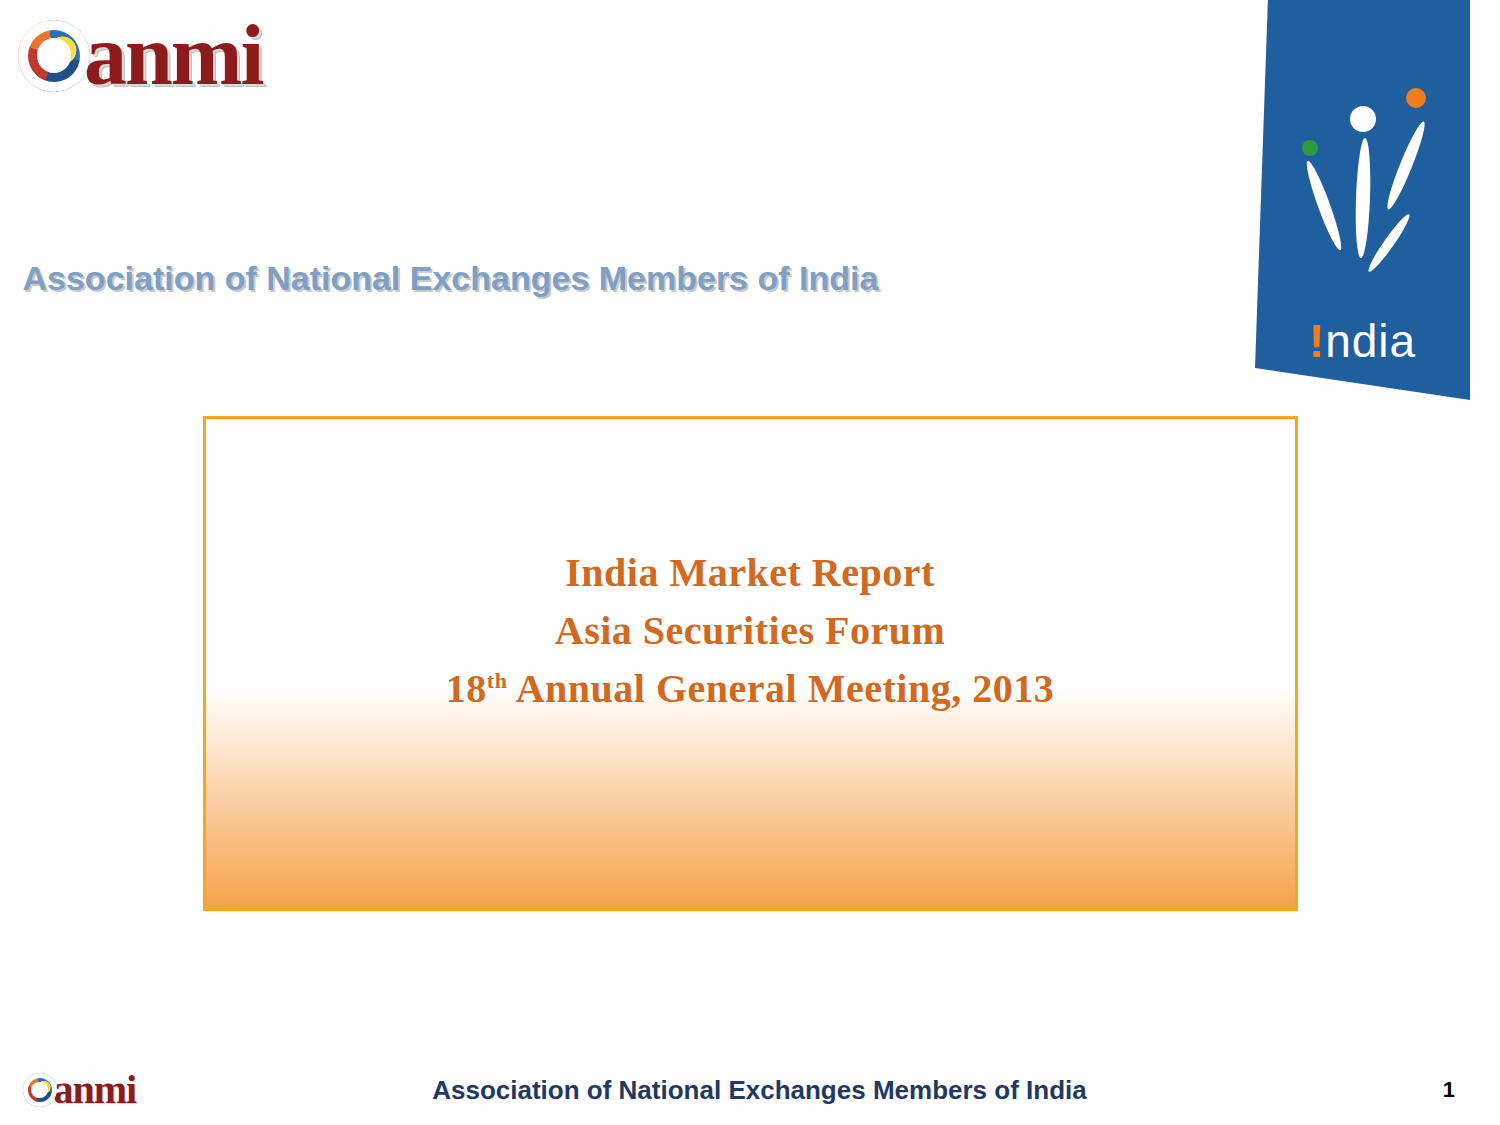anmi
!ndia
Association of National Exchanges Members of India
India Market Report
Asia Securities Forum
18th Annual General Meeting, 2013
anmi
Association of National Exchanges Members of India
1